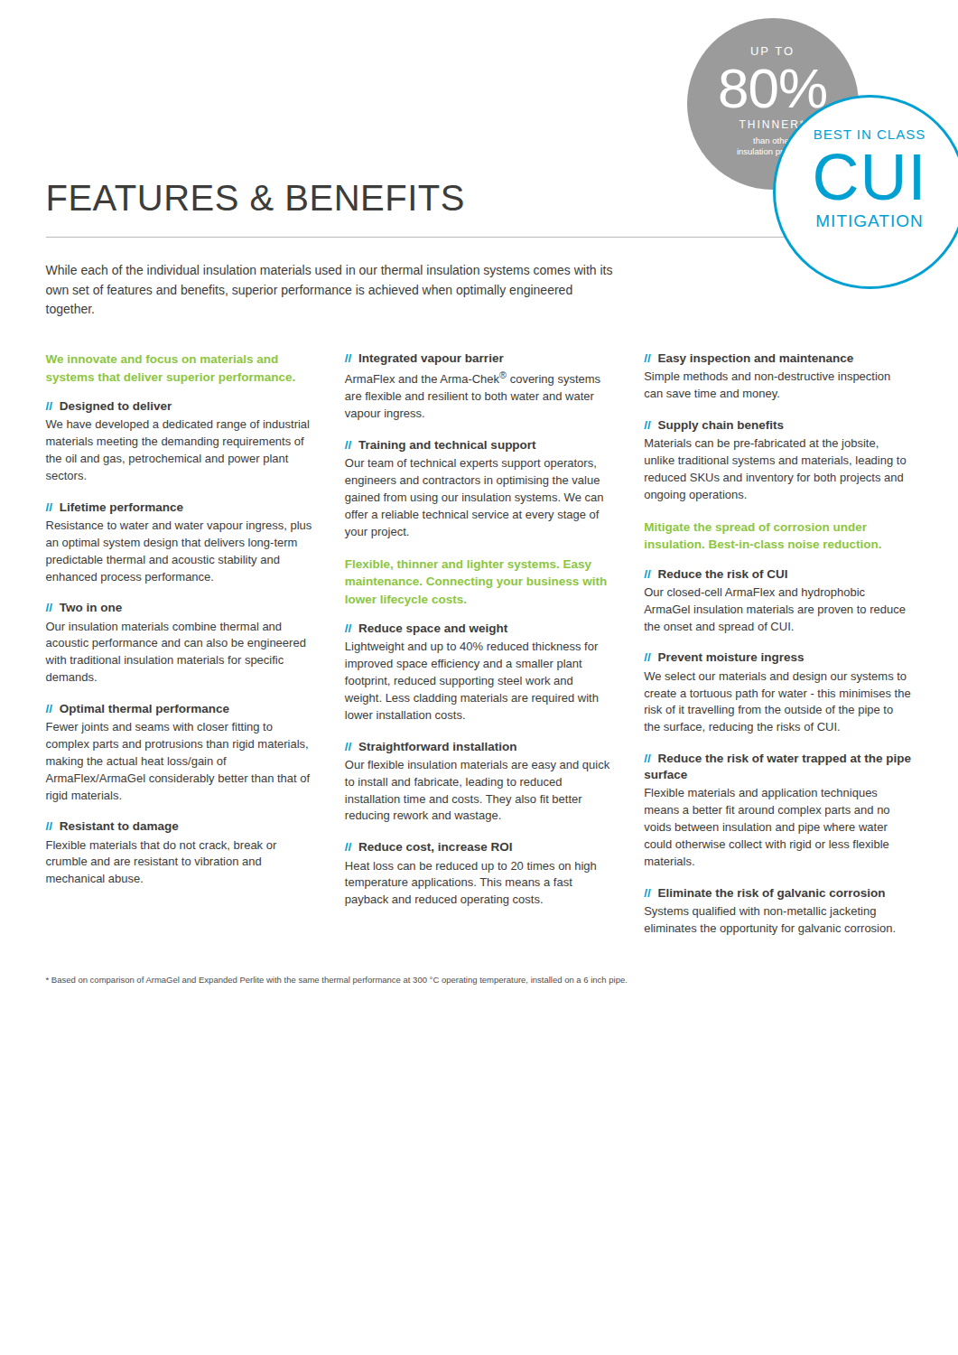UP TO
80%
THINNER*
than other
insulation products
BEST IN CLASS
CUI
MITIGATION
FEATURES & BENEFITS
While each of the individual insulation materials used in our thermal insulation systems comes with its own set of features and benefits, superior performance is achieved when optimally engineered together.
We innovate and focus on materials and systems that deliver superior performance.
// Designed to deliver
We have developed a dedicated range of industrial materials meeting the demanding requirements of the oil and gas, petrochemical and power plant sectors.
// Lifetime performance
Resistance to water and water vapour ingress, plus an optimal system design that delivers long-term predictable thermal and acoustic stability and enhanced process performance.
// Two in one
Our insulation materials combine thermal and acoustic performance and can also be engineered with traditional insulation materials for specific demands.
// Optimal thermal performance
Fewer joints and seams with closer fitting to complex parts and protrusions than rigid materials, making the actual heat loss/gain of ArmaFlex/ArmaGel considerably better than that of rigid materials.
// Resistant to damage
Flexible materials that do not crack, break or crumble and are resistant to vibration and mechanical abuse.
// Integrated vapour barrier
ArmaFlex and the Arma-Chek® covering systems are flexible and resilient to both water and water vapour ingress.
// Training and technical support
Our team of technical experts support operators, engineers and contractors in optimising the value gained from using our insulation systems. We can offer a reliable technical service at every stage of your project.
Flexible, thinner and lighter systems. Easy maintenance. Connecting your business with lower lifecycle costs.
// Reduce space and weight
Lightweight and up to 40% reduced thickness for improved space efficiency and a smaller plant footprint, reduced supporting steel work and weight. Less cladding materials are required with lower installation costs.
// Straightforward installation
Our flexible insulation materials are easy and quick to install and fabricate, leading to reduced installation time and costs. They also fit better reducing rework and wastage.
// Reduce cost, increase ROI
Heat loss can be reduced up to 20 times on high temperature applications. This means a fast payback and reduced operating costs.
// Easy inspection and maintenance
Simple methods and non-destructive inspection can save time and money.
// Supply chain benefits
Materials can be pre-fabricated at the jobsite, unlike traditional systems and materials, leading to reduced SKUs and inventory for both projects and ongoing operations.
Mitigate the spread of corrosion under insulation. Best-in-class noise reduction.
// Reduce the risk of CUI
Our closed-cell ArmaFlex and hydrophobic ArmaGel insulation materials are proven to reduce the onset and spread of CUI.
// Prevent moisture ingress
We select our materials and design our systems to create a tortuous path for water - this minimises the risk of it travelling from the outside of the pipe to the surface, reducing the risks of CUI.
// Reduce the risk of water trapped at the pipe surface
Flexible materials and application techniques means a better fit around complex parts and no voids between insulation and pipe where water could otherwise collect with rigid or less flexible materials.
// Eliminate the risk of galvanic corrosion
Systems qualified with non-metallic jacketing eliminates the opportunity for galvanic corrosion.
* Based on comparison of ArmaGel and Expanded Perlite with the same thermal performance at 300 °C operating temperature, installed on a 6 inch pipe.